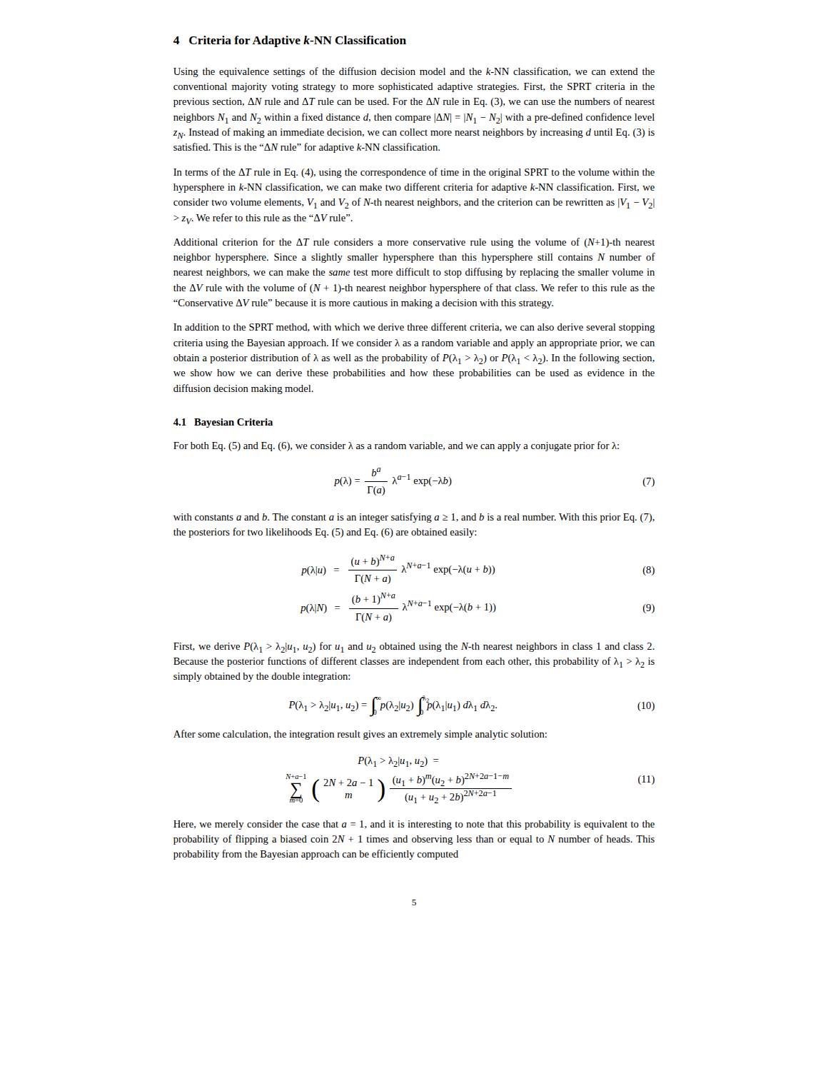4 Criteria for Adaptive k-NN Classification
Using the equivalence settings of the diffusion decision model and the k-NN classification, we can extend the conventional majority voting strategy to more sophisticated adaptive strategies. First, the SPRT criteria in the previous section, ΔN rule and ΔT rule can be used. For the ΔN rule in Eq. (3), we can use the numbers of nearest neighbors N1 and N2 within a fixed distance d, then compare |ΔN| = |N1 − N2| with a pre-defined confidence level zN. Instead of making an immediate decision, we can collect more nearst neighbors by increasing d until Eq. (3) is satisfied. This is the “ΔN rule” for adaptive k-NN classification.
In terms of the ΔT rule in Eq. (4), using the correspondence of time in the original SPRT to the volume within the hypersphere in k-NN classification, we can make two different criteria for adaptive k-NN classification. First, we consider two volume elements, V1 and V2 of N-th nearest neighbors, and the criterion can be rewritten as |V1 − V2| > zV. We refer to this rule as the “ΔV rule”.
Additional criterion for the ΔT rule considers a more conservative rule using the volume of (N+1)-th nearest neighbor hypersphere. Since a slightly smaller hypersphere than this hypersphere still contains N number of nearest neighbors, we can make the same test more difficult to stop diffusing by replacing the smaller volume in the ΔV rule with the volume of (N + 1)-th nearest neighbor hypersphere of that class. We refer to this rule as the “Conservative ΔV rule” because it is more cautious in making a decision with this strategy.
In addition to the SPRT method, with which we derive three different criteria, we can also derive several stopping criteria using the Bayesian approach. If we consider λ as a random variable and apply an appropriate prior, we can obtain a posterior distribution of λ as well as the probability of P(λ1 > λ2) or P(λ1 < λ2). In the following section, we show how we can derive these probabilities and how these probabilities can be used as evidence in the diffusion decision making model.
4.1 Bayesian Criteria
For both Eq. (5) and Eq. (6), we consider λ as a random variable, and we can apply a conjugate prior for λ:
p(λ) = ba Γ(a) λa−1 exp(−λb)
(7)
with constants a and b. The constant a is an integer satisfying a ≥ 1, and b is a real number. With this prior Eq. (7), the posteriors for two likelihoods Eq. (5) and Eq. (6) are obtained easily:
p(λ|u)
=
(u + b)N+a Γ(N + a) λN+a−1 exp(−λ(u + b))
(8)
p(λ|N)
=
(b + 1)N+a Γ(N + a) λN+a−1 exp(−λ(b + 1))
(9)
First, we derive P(λ1 > λ2|u1, u2) for u1 and u2 obtained using the N-th nearest neighbors in class 1 and class 2. Because the posterior functions of different classes are independent from each other, this probability of λ1 > λ2 is simply obtained by the double integration:
P(λ1 > λ2|u1, u2) = ∫∞0 p(λ2|u2) ∫λ20 p(λ1|u1) dλ1 dλ2.
(10)
After some calculation, the integration result gives an extremely simple analytic solution:
P(λ1 > λ2|u1, u2) =
N+a−1∑m=0 ( 2N + 2a − 1 m ) (u1 + b)m(u2 + b)2N+2a−1−m(u1 + u2 + 2b)2N+2a−1
(11)
Here, we merely consider the case that a = 1, and it is interesting to note that this probability is equivalent to the probability of flipping a biased coin 2N + 1 times and observing less than or equal to N number of heads. This probability from the Bayesian approach can be efficiently computed
5